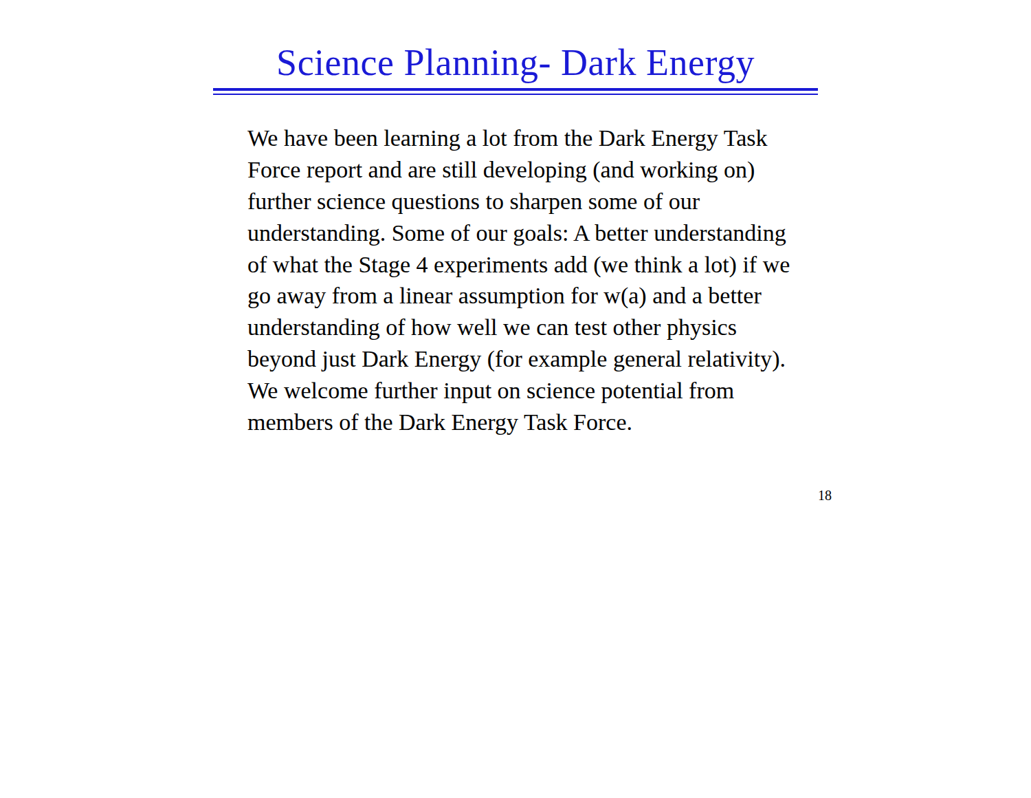Science Planning- Dark Energy
We have been learning a lot from the Dark Energy Task Force report and are still developing (and working on) further science questions to sharpen some of our understanding. Some of our goals: A better understanding of what the Stage 4 experiments add (we think a lot) if we go away from a linear assumption for w(a) and a better understanding of how well we can test other physics beyond just Dark Energy (for example general relativity). We welcome further input on science potential from members of the Dark Energy Task Force.
18